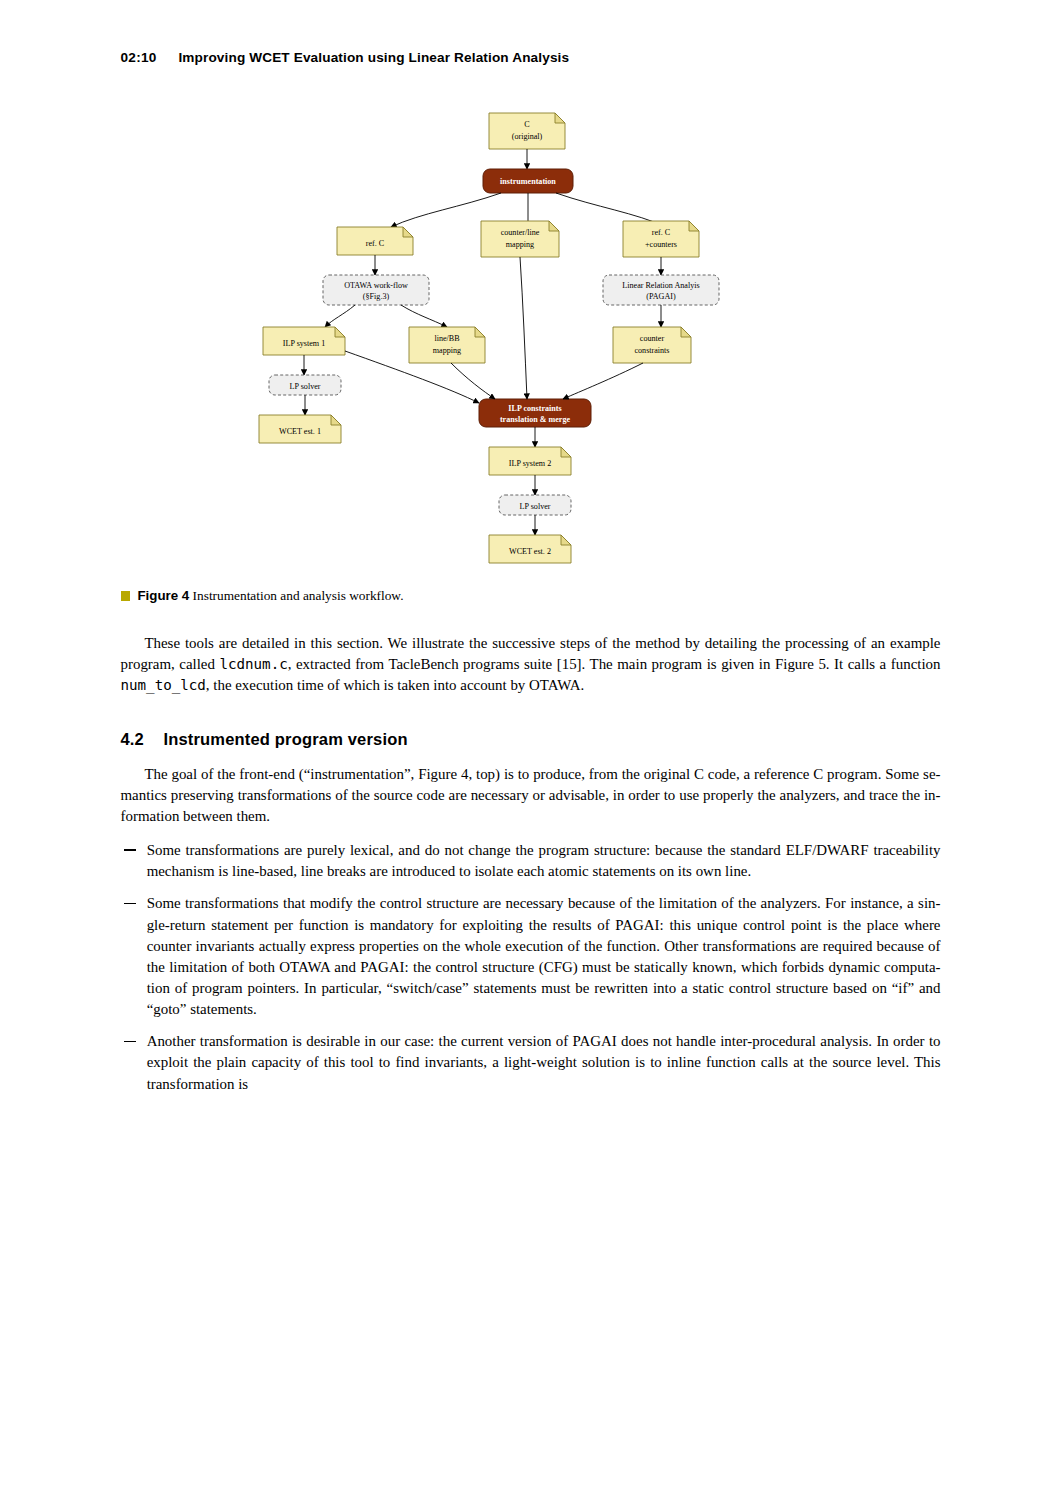02:10 Improving WCET Evaluation using Linear Relation Analysis
C (original) instrumentation ref. C counter/line mapping ref. C +counters OTAWA work-flow (§Fig.3) Linear Relation Analyis (PAGAI) ILP system 1 line/BB mapping counter constraints LP solver WCET est. 1 ILP constraints translation & merge ILP system 2 LP solver WCET est. 2
Figure 4 Instrumentation and analysis workflow.
These tools are detailed in this section. We illustrate the successive steps of the method by detailing the processing of an example program, called lcdnum.c, extracted from TacleBench programs suite [15]. The main program is given in Figure 5. It calls a function num_to_lcd, the execution time of which is taken into account by OTAWA.
4.2 Instrumented program version
The goal of the front-end (“instrumentation”, Figure 4, top) is to produce, from the original C code, a reference C program. Some semantics preserving transformations of the source code are necessary or advisable, in order to use properly the analyzers, and trace the information between them.
Some transformations are purely lexical, and do not change the program structure: because the standard ELF/DWARF traceability mechanism is line-based, line breaks are introduced to isolate each atomic statements on its own line.
Some transformations that modify the control structure are necessary because of the limitation of the analyzers. For instance, a single-return statement per function is mandatory for exploiting the results of PAGAI: this unique control point is the place where counter invariants actually express properties on the whole execution of the function. Other transformations are required because of the limitation of both OTAWA and PAGAI: the control structure (CFG) must be statically known, which forbids dynamic computation of program pointers. In particular, “switch/case” statements must be rewritten into a static control structure based on “if” and “goto” statements.
Another transformation is desirable in our case: the current version of PAGAI does not handle inter-procedural analysis. In order to exploit the plain capacity of this tool to find invariants, a light-weight solution is to inline function calls at the source level. This transformation is